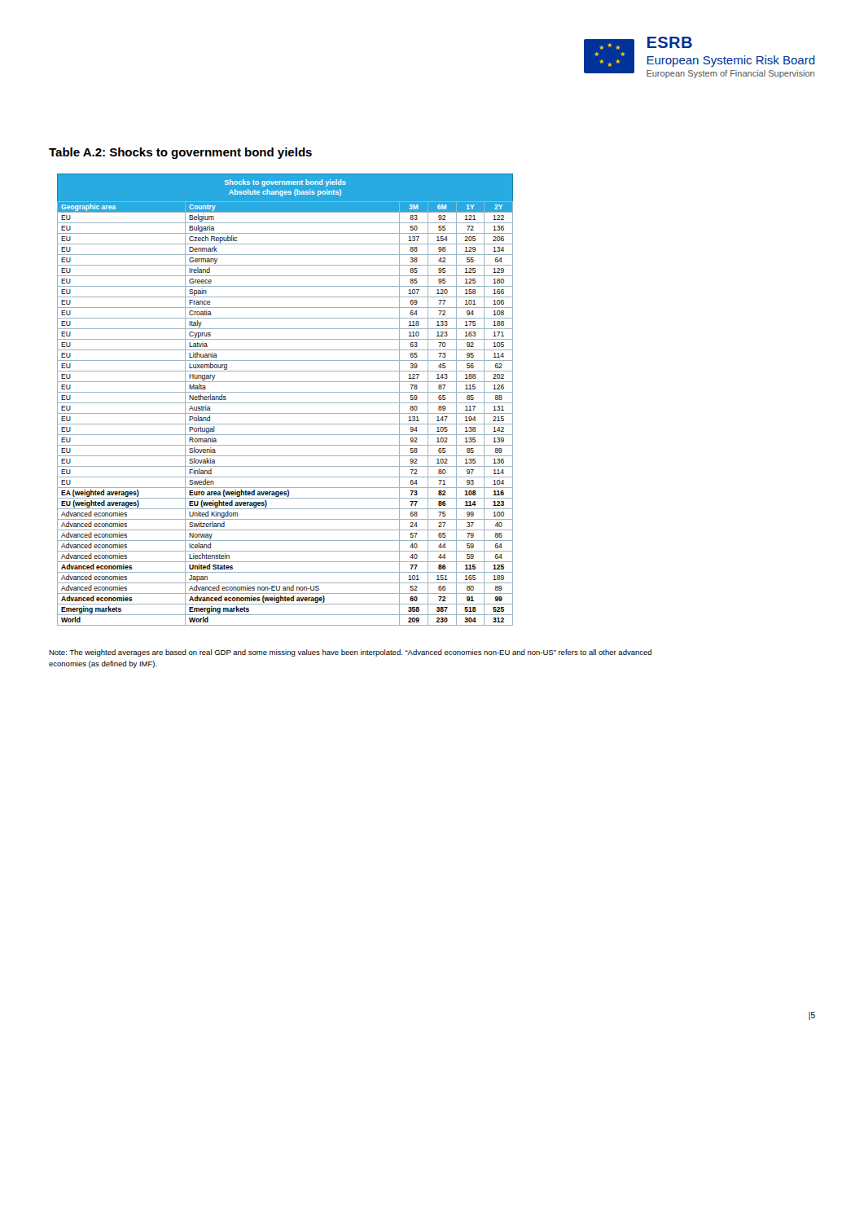★ ★ ★ ★ ★ ★ ★ ★
ESRB
European Systemic Risk Board
European System of Financial Supervision
Table A.2: Shocks to government bond yields
Shocks to government bond yields Absolute changes (basis points)
| Geographic area | Country | 3M | 6M | 1Y | 2Y |
| --- | --- | --- | --- | --- | --- |
| EU | Belgium | 83 | 92 | 121 | 122 |
| EU | Bulgaria | 50 | 55 | 72 | 136 |
| EU | Czech Republic | 137 | 154 | 205 | 206 |
| EU | Denmark | 88 | 98 | 129 | 134 |
| EU | Germany | 38 | 42 | 55 | 64 |
| EU | Ireland | 85 | 95 | 125 | 129 |
| EU | Greece | 85 | 95 | 125 | 180 |
| EU | Spain | 107 | 120 | 158 | 166 |
| EU | France | 69 | 77 | 101 | 106 |
| EU | Croatia | 64 | 72 | 94 | 108 |
| EU | Italy | 118 | 133 | 175 | 188 |
| EU | Cyprus | 110 | 123 | 163 | 171 |
| EU | Latvia | 63 | 70 | 92 | 105 |
| EU | Lithuania | 65 | 73 | 95 | 114 |
| EU | Luxembourg | 39 | 45 | 56 | 62 |
| EU | Hungary | 127 | 143 | 188 | 202 |
| EU | Malta | 78 | 87 | 115 | 126 |
| EU | Netherlands | 59 | 65 | 85 | 88 |
| EU | Austria | 80 | 89 | 117 | 131 |
| EU | Poland | 131 | 147 | 194 | 215 |
| EU | Portugal | 94 | 105 | 138 | 142 |
| EU | Romania | 92 | 102 | 135 | 139 |
| EU | Slovenia | 58 | 65 | 85 | 89 |
| EU | Slovakia | 92 | 102 | 135 | 136 |
| EU | Finland | 72 | 80 | 97 | 114 |
| EU | Sweden | 64 | 71 | 93 | 104 |
| EA (weighted averages) | Euro area (weighted averages) | 73 | 82 | 108 | 116 |
| EU (weighted averages) | EU (weighted averages) | 77 | 86 | 114 | 123 |
| Advanced economies | United Kingdom | 68 | 75 | 99 | 100 |
| Advanced economies | Switzerland | 24 | 27 | 37 | 40 |
| Advanced economies | Norway | 57 | 65 | 79 | 86 |
| Advanced economies | Iceland | 40 | 44 | 59 | 64 |
| Advanced economies | Liechtenstein | 40 | 44 | 59 | 64 |
| Advanced economies | United States | 77 | 86 | 115 | 125 |
| Advanced economies | Japan | 101 | 151 | 165 | 189 |
| Advanced economies | Advanced economies non-EU and non-US | 52 | 66 | 80 | 89 |
| Advanced economies | Advanced economies (weighted average) | 60 | 72 | 91 | 99 |
| Emerging markets | Emerging markets | 358 | 387 | 518 | 525 |
| World | World | 209 | 230 | 304 | 312 |
Note: The weighted averages are based on real GDP and some missing values have been interpolated. “Advanced economies non-EU and non-US” refers to all other advanced economies (as defined by IMF).
|5